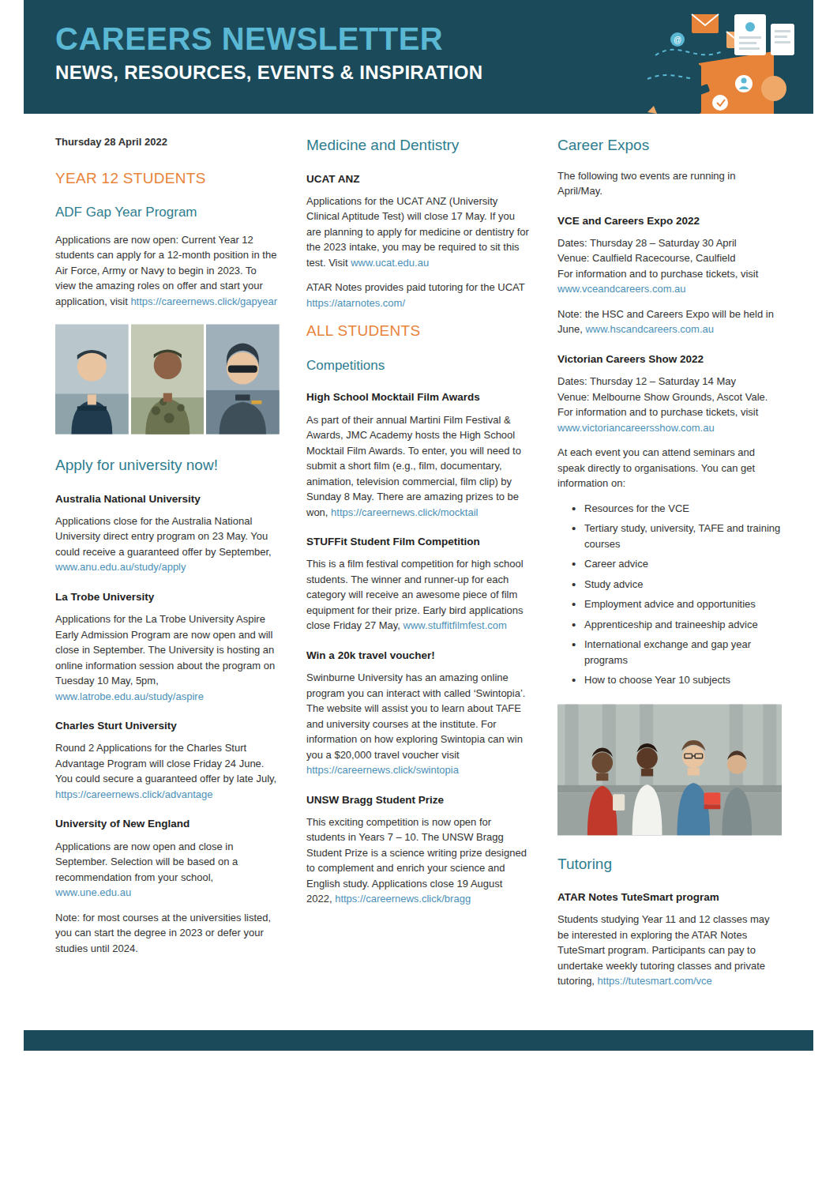Careers Newsletter
News, Resources, Events & Inspiration
@
Thursday 28 April 2022
YEAR 12 STUDENTS
ADF Gap Year Program
Applications are now open: Current Year 12 students can apply for a 12-month position in the Air Force, Army or Navy to begin in 2023. To view the amazing roles on offer and start your application, visit https://careernews.click/gapyear
Apply for university now!
Australia National University
Applications close for the Australia National University direct entry program on 23 May. You could receive a guaranteed offer by September, www.anu.edu.au/study/apply
La Trobe University
Applications for the La Trobe University Aspire Early Admission Program are now open and will close in September. The University is hosting an online information session about the program on Tuesday 10 May, 5pm, www.latrobe.edu.au/study/aspire
Charles Sturt University
Round 2 Applications for the Charles Sturt Advantage Program will close Friday 24 June. You could secure a guaranteed offer by late July, https://careernews.click/advantage
University of New England
Applications are now open and close in September. Selection will be based on a recommendation from your school, www.une.edu.au
Note: for most courses at the universities listed, you can start the degree in 2023 or defer your studies until 2024.
Medicine and Dentistry
UCAT ANZ
Applications for the UCAT ANZ (University Clinical Aptitude Test) will close 17 May. If you are planning to apply for medicine or dentistry for the 2023 intake, you may be required to sit this test. Visit www.ucat.edu.au
ATAR Notes provides paid tutoring for the UCAT https://atarnotes.com/
ALL STUDENTS
Competitions
High School Mocktail Film Awards
As part of their annual Martini Film Festival & Awards, JMC Academy hosts the High School Mocktail Film Awards. To enter, you will need to submit a short film (e.g., film, documentary, animation, television commercial, film clip) by Sunday 8 May. There are amazing prizes to be won, https://careernews.click/mocktail
STUFFit Student Film Competition
This is a film festival competition for high school students. The winner and runner-up for each category will receive an awesome piece of film equipment for their prize. Early bird applications close Friday 27 May, www.stuffitfilmfest.com
Win a 20k travel voucher!
Swinburne University has an amazing online program you can interact with called ‘Swintopia’. The website will assist you to learn about TAFE and university courses at the institute. For information on how exploring Swintopia can win you a $20,000 travel voucher visit https://careernews.click/swintopia
UNSW Bragg Student Prize
This exciting competition is now open for students in Years 7 – 10. The UNSW Bragg Student Prize is a science writing prize designed to complement and enrich your science and English study. Applications close 19 August 2022, https://careernews.click/bragg
Career Expos
The following two events are running in April/May.
VCE and Careers Expo 2022
Dates: Thursday 28 – Saturday 30 April
Venue: Caulfield Racecourse, Caulfield
For information and to purchase tickets, visit www.vceandcareers.com.au
Note: the HSC and Careers Expo will be held in June, www.hscandcareers.com.au
Victorian Careers Show 2022
Dates: Thursday 12 – Saturday 14 May
Venue: Melbourne Show Grounds, Ascot Vale.
For information and to purchase tickets, visit www.victoriancareersshow.com.au
At each event you can attend seminars and speak directly to organisations. You can get information on:
Resources for the VCE
Tertiary study, university, TAFE and training courses
Career advice
Study advice
Employment advice and opportunities
Apprenticeship and traineeship advice
International exchange and gap year programs
How to choose Year 10 subjects
Tutoring
ATAR Notes TuteSmart program
Students studying Year 11 and 12 classes may be interested in exploring the ATAR Notes TuteSmart program. Participants can pay to undertake weekly tutoring classes and private tutoring, https://tutesmart.com/vce